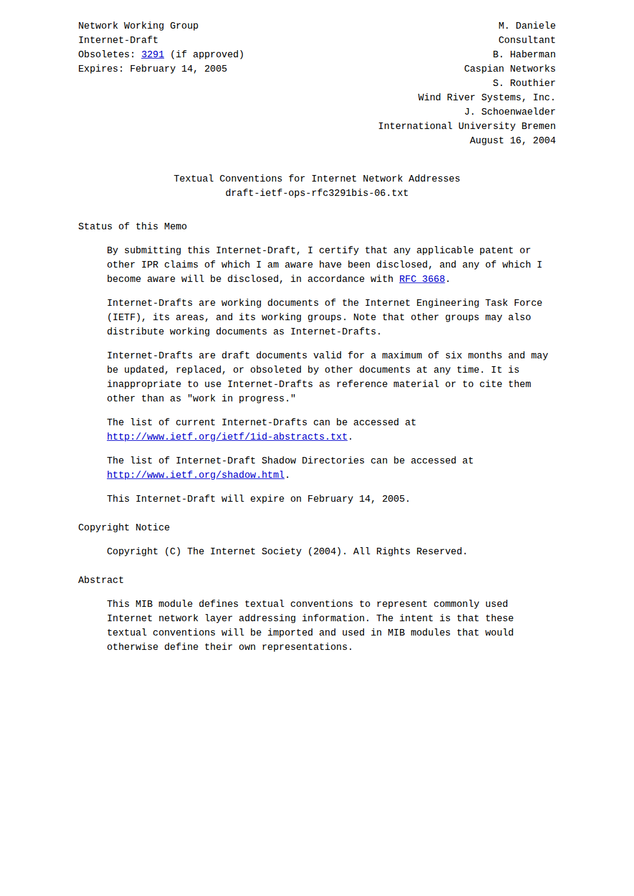Network Working Group M. Daniele
Internet-Draft Consultant
Obsoletes: 3291 (if approved) B. Haberman
Expires: February 14, 2005 Caspian Networks
S. Routhier
Wind River Systems, Inc.
J. Schoenwaelder
International University Bremen
August 16, 2004
Textual Conventions for Internet Network Addresses
draft-ietf-ops-rfc3291bis-06.txt
Status of this Memo
By submitting this Internet-Draft, I certify that any applicable patent or other IPR claims of which I am aware have been disclosed, and any of which I become aware will be disclosed, in accordance with RFC 3668.
Internet-Drafts are working documents of the Internet Engineering Task Force (IETF), its areas, and its working groups. Note that other groups may also distribute working documents as Internet-Drafts.
Internet-Drafts are draft documents valid for a maximum of six months and may be updated, replaced, or obsoleted by other documents at any time. It is inappropriate to use Internet-Drafts as reference material or to cite them other than as "work in progress."
The list of current Internet-Drafts can be accessed at http://www.ietf.org/ietf/1id-abstracts.txt.
The list of Internet-Draft Shadow Directories can be accessed at http://www.ietf.org/shadow.html.
This Internet-Draft will expire on February 14, 2005.
Copyright Notice
Copyright (C) The Internet Society (2004). All Rights Reserved.
Abstract
This MIB module defines textual conventions to represent commonly used Internet network layer addressing information. The intent is that these textual conventions will be imported and used in MIB modules that would otherwise define their own representations.